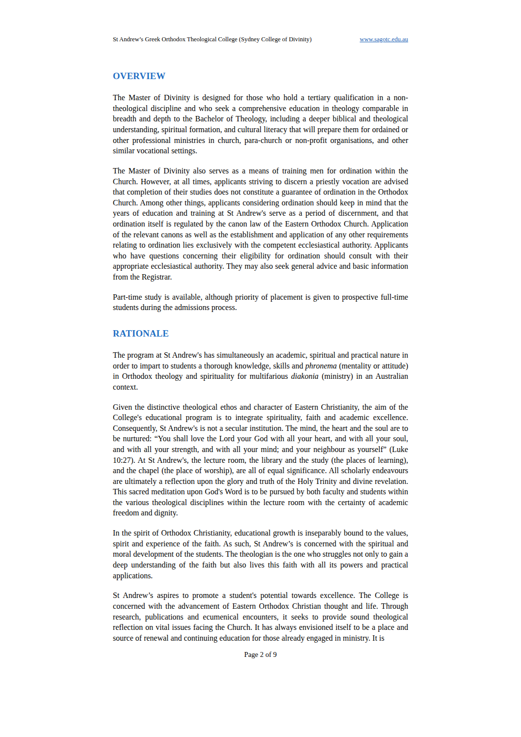St Andrew’s Greek Orthodox Theological College (Sydney College of Divinity) www.sagotc.edu.au
OVERVIEW
The Master of Divinity is designed for those who hold a tertiary qualification in a non-theological discipline and who seek a comprehensive education in theology comparable in breadth and depth to the Bachelor of Theology, including a deeper biblical and theological understanding, spiritual formation, and cultural literacy that will prepare them for ordained or other professional ministries in church, para-church or non-profit organisations, and other similar vocational settings.
The Master of Divinity also serves as a means of training men for ordination within the Church. However, at all times, applicants striving to discern a priestly vocation are advised that completion of their studies does not constitute a guarantee of ordination in the Orthodox Church. Among other things, applicants considering ordination should keep in mind that the years of education and training at St Andrew's serve as a period of discernment, and that ordination itself is regulated by the canon law of the Eastern Orthodox Church. Application of the relevant canons as well as the establishment and application of any other requirements relating to ordination lies exclusively with the competent ecclesiastical authority. Applicants who have questions concerning their eligibility for ordination should consult with their appropriate ecclesiastical authority. They may also seek general advice and basic information from the Registrar.
Part-time study is available, although priority of placement is given to prospective full-time students during the admissions process.
RATIONALE
The program at St Andrew's has simultaneously an academic, spiritual and practical nature in order to impart to students a thorough knowledge, skills and phronema (mentality or attitude) in Orthodox theology and spirituality for multifarious diakonia (ministry) in an Australian context.
Given the distinctive theological ethos and character of Eastern Christianity, the aim of the College's educational program is to integrate spirituality, faith and academic excellence. Consequently, St Andrew's is not a secular institution. The mind, the heart and the soul are to be nurtured: “You shall love the Lord your God with all your heart, and with all your soul, and with all your strength, and with all your mind; and your neighbour as yourself” (Luke 10:27). At St Andrew's, the lecture room, the library and the study (the places of learning), and the chapel (the place of worship), are all of equal significance. All scholarly endeavours are ultimately a reflection upon the glory and truth of the Holy Trinity and divine revelation. This sacred meditation upon God's Word is to be pursued by both faculty and students within the various theological disciplines within the lecture room with the certainty of academic freedom and dignity.
In the spirit of Orthodox Christianity, educational growth is inseparably bound to the values, spirit and experience of the faith. As such, St Andrew’s is concerned with the spiritual and moral development of the students. The theologian is the one who struggles not only to gain a deep understanding of the faith but also lives this faith with all its powers and practical applications.
St Andrew’s aspires to promote a student's potential towards excellence. The College is concerned with the advancement of Eastern Orthodox Christian thought and life. Through research, publications and ecumenical encounters, it seeks to provide sound theological reflection on vital issues facing the Church. It has always envisioned itself to be a place and source of renewal and continuing education for those already engaged in ministry. It is
Page 2 of 9